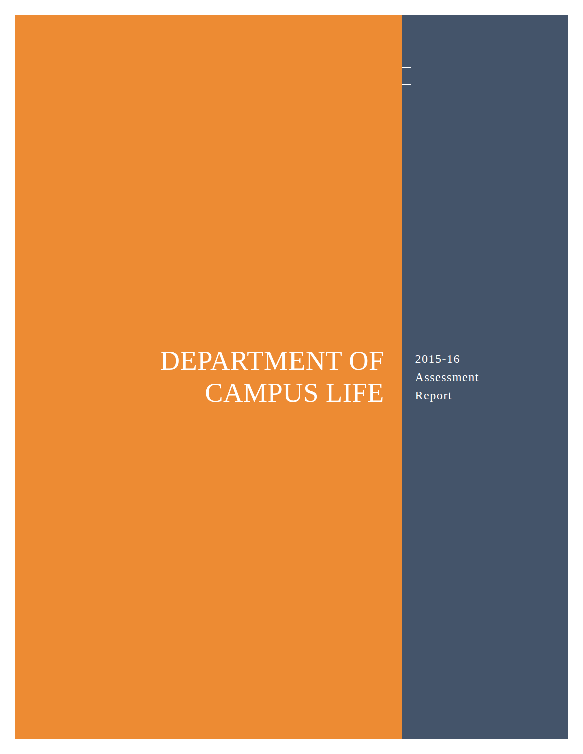DEPARTMENT OF
CAMPUS LIFE
2015-16
Assessment
Report